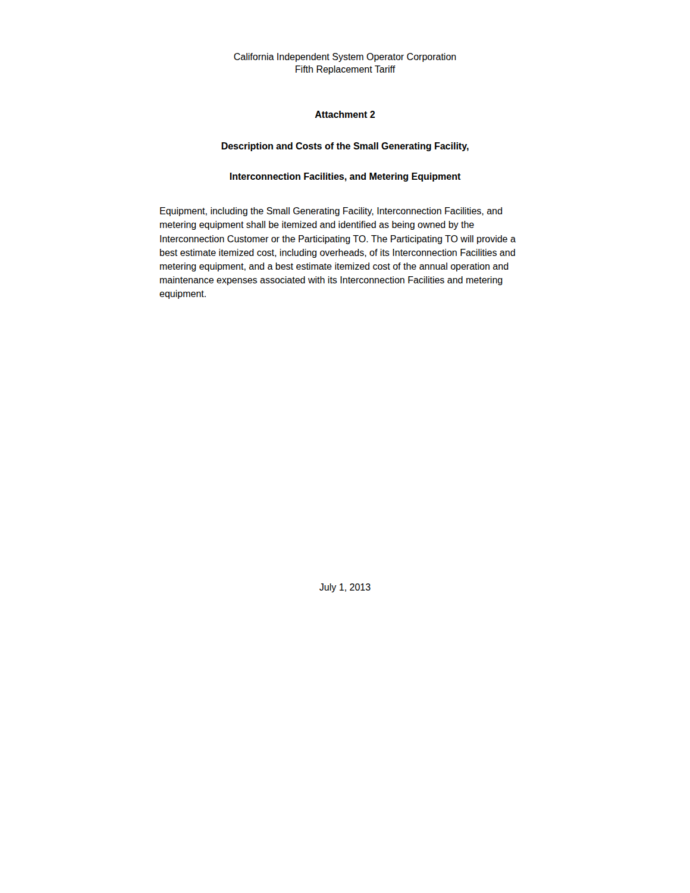California Independent System Operator Corporation
Fifth Replacement Tariff
Attachment 2
Description and Costs of the Small Generating Facility,
Interconnection Facilities, and Metering Equipment
Equipment, including the Small Generating Facility, Interconnection Facilities, and metering equipment shall be itemized and identified as being owned by the Interconnection Customer or the Participating TO. The Participating TO will provide a best estimate itemized cost, including overheads, of its Interconnection Facilities and metering equipment, and a best estimate itemized cost of the annual operation and maintenance expenses associated with its Interconnection Facilities and metering equipment.
July 1, 2013